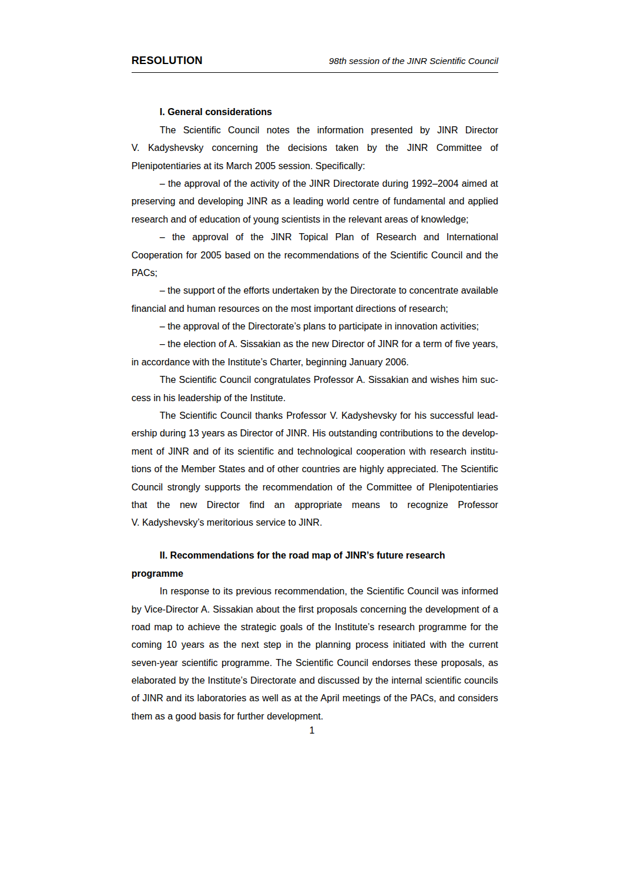RESOLUTION
98th session of the JINR Scientific Council
I. General considerations
The Scientific Council notes the information presented by JINR Director V. Kadyshevsky concerning the decisions taken by the JINR Committee of Plenipotentiaries at its March 2005 session. Specifically:
– the approval of the activity of the JINR Directorate during 1992–2004 aimed at preserving and developing JINR as a leading world centre of fundamental and applied research and of education of young scientists in the relevant areas of knowledge;
– the approval of the JINR Topical Plan of Research and International Cooperation for 2005 based on the recommendations of the Scientific Council and the PACs;
– the support of the efforts undertaken by the Directorate to concentrate available financial and human resources on the most important directions of research;
– the approval of the Directorate’s plans to participate in innovation activities;
– the election of A. Sissakian as the new Director of JINR for a term of five years, in accordance with the Institute’s Charter, beginning January 2006.
The Scientific Council congratulates Professor A. Sissakian and wishes him success in his leadership of the Institute.
The Scientific Council thanks Professor V. Kadyshevsky for his successful leadership during 13 years as Director of JINR. His outstanding contributions to the development of JINR and of its scientific and technological cooperation with research institutions of the Member States and of other countries are highly appreciated. The Scientific Council strongly supports the recommendation of the Committee of Plenipotentiaries that the new Director find an appropriate means to recognize Professor V. Kadyshevsky’s meritorious service to JINR.
II. Recommendations for the road map of JINR’s future research programme
In response to its previous recommendation, the Scientific Council was informed by Vice-Director A. Sissakian about the first proposals concerning the development of a road map to achieve the strategic goals of the Institute’s research programme for the coming 10 years as the next step in the planning process initiated with the current seven-year scientific programme. The Scientific Council endorses these proposals, as elaborated by the Institute’s Directorate and discussed by the internal scientific councils of JINR and its laboratories as well as at the April meetings of the PACs, and considers them as a good basis for further development.
1